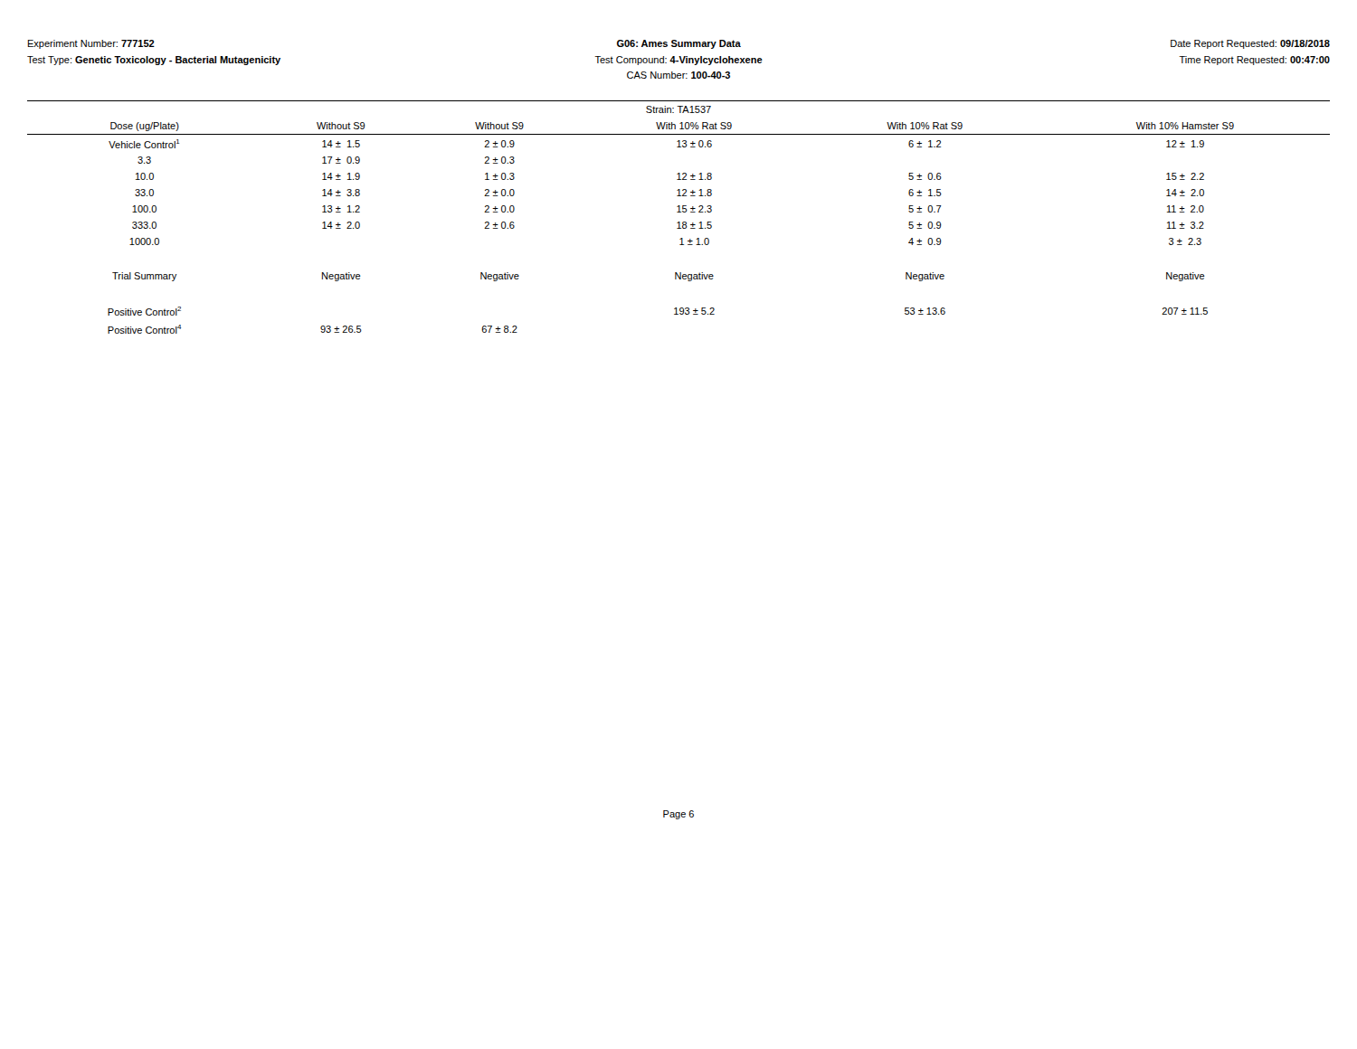Experiment Number: 777152
Test Type: Genetic Toxicology - Bacterial Mutagenicity
G06: Ames Summary Data
Test Compound: 4-Vinylcyclohexene
CAS Number: 100-40-3
Date Report Requested: 09/18/2018
Time Report Requested: 00:47:00
| Strain: TA1537 |
| Dose (ug/Plate) | Without S9 | Without S9 | With 10% Rat S9 | With 10% Rat S9 | With 10% Hamster S9 |
| Vehicle Control 1 | 14 ± 1.5 | 2 ± 0.9 | 13 ± 0.6 | 6 ± 1.2 | 12 ± 1.9 |
| 3.3 | 17 ± 0.9 | 2 ± 0.3 | | | |
| 10.0 | 14 ± 1.9 | 1 ± 0.3 | 12 ± 1.8 | 5 ± 0.6 | 15 ± 2.2 |
| 33.0 | 14 ± 3.8 | 2 ± 0.0 | 12 ± 1.8 | 6 ± 1.5 | 14 ± 2.0 |
| 100.0 | 13 ± 1.2 | 2 ± 0.0 | 15 ± 2.3 | 5 ± 0.7 | 11 ± 2.0 |
| 333.0 | 14 ± 2.0 | 2 ± 0.6 | 18 ± 1.5 | 5 ± 0.9 | 11 ± 3.2 |
| 1000.0 | | | 1 ± 1.0 | 4 ± 0.9 | 3 ± 2.3 |
| Trial Summary | Negative | Negative | Negative | Negative | Negative |
| Positive Control 2 | | | 193 ± 5.2 | 53 ± 13.6 | 207 ± 11.5 |
| Positive Control 4 | 93 ± 26.5 | 67 ± 8.2 | | | |
Page 6